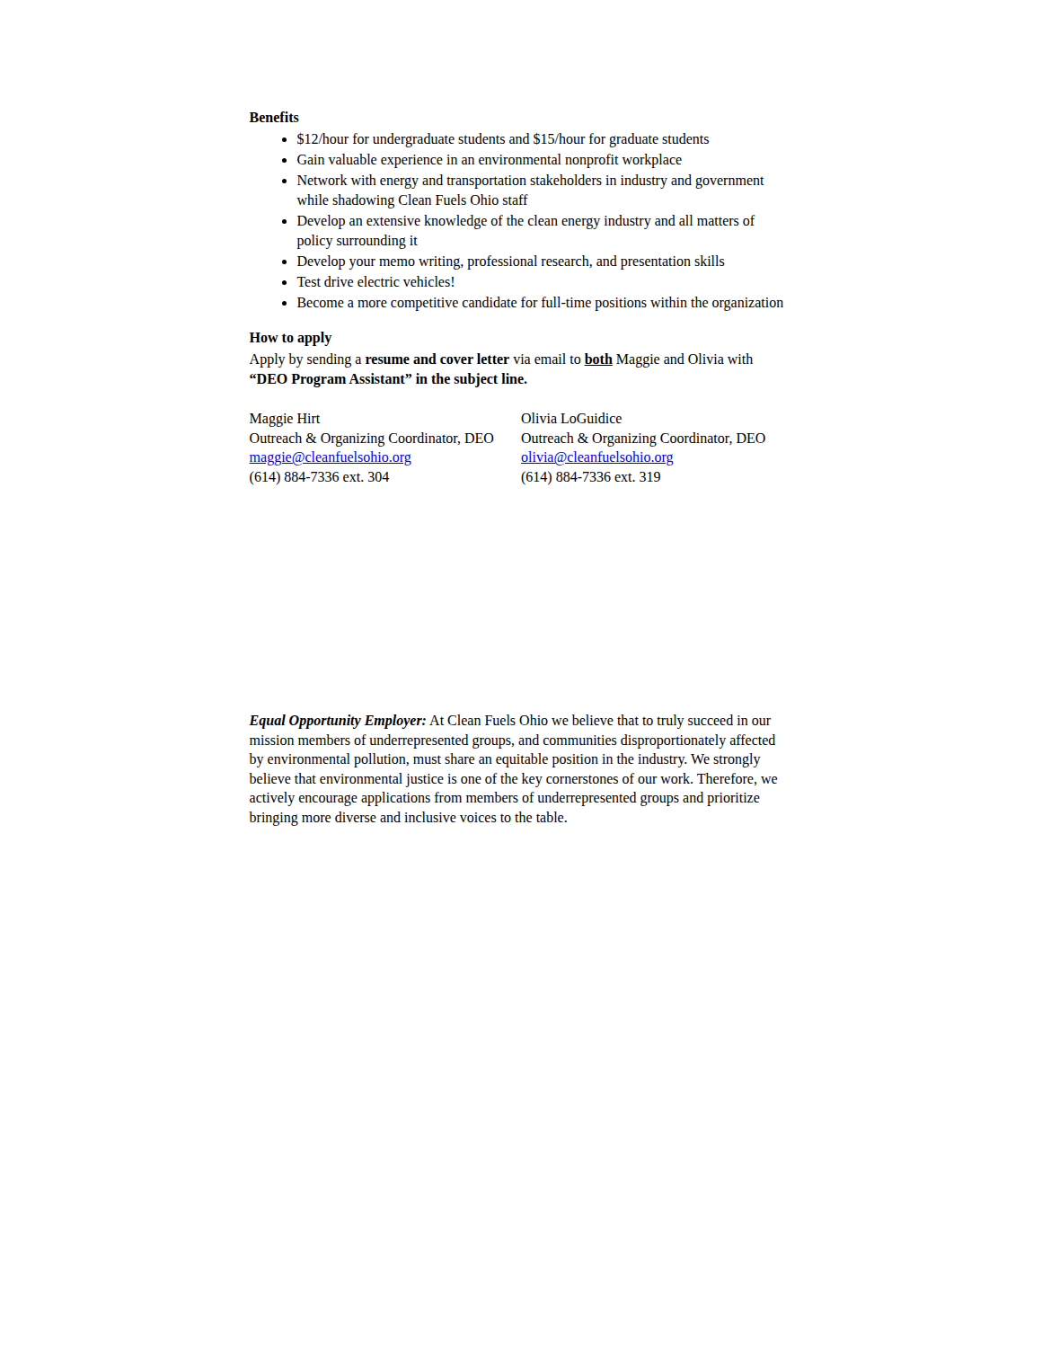Benefits
$12/hour for undergraduate students and $15/hour for graduate students
Gain valuable experience in an environmental nonprofit workplace
Network with energy and transportation stakeholders in industry and government while shadowing Clean Fuels Ohio staff
Develop an extensive knowledge of the clean energy industry and all matters of policy surrounding it
Develop your memo writing, professional research, and presentation skills
Test drive electric vehicles!
Become a more competitive candidate for full-time positions within the organization
How to apply
Apply by sending a resume and cover letter via email to both Maggie and Olivia with “DEO Program Assistant” in the subject line.
| Maggie Hirt Outreach & Organizing Coordinator, DEO maggie@cleanfuelsohio.org (614) 884-7336 ext. 304 | Olivia LoGuidice Outreach & Organizing Coordinator, DEO olivia@cleanfuelsohio.org (614) 884-7336 ext. 319 |
Equal Opportunity Employer: At Clean Fuels Ohio we believe that to truly succeed in our mission members of underrepresented groups, and communities disproportionately affected by environmental pollution, must share an equitable position in the industry. We strongly believe that environmental justice is one of the key cornerstones of our work. Therefore, we actively encourage applications from members of underrepresented groups and prioritize bringing more diverse and inclusive voices to the table.